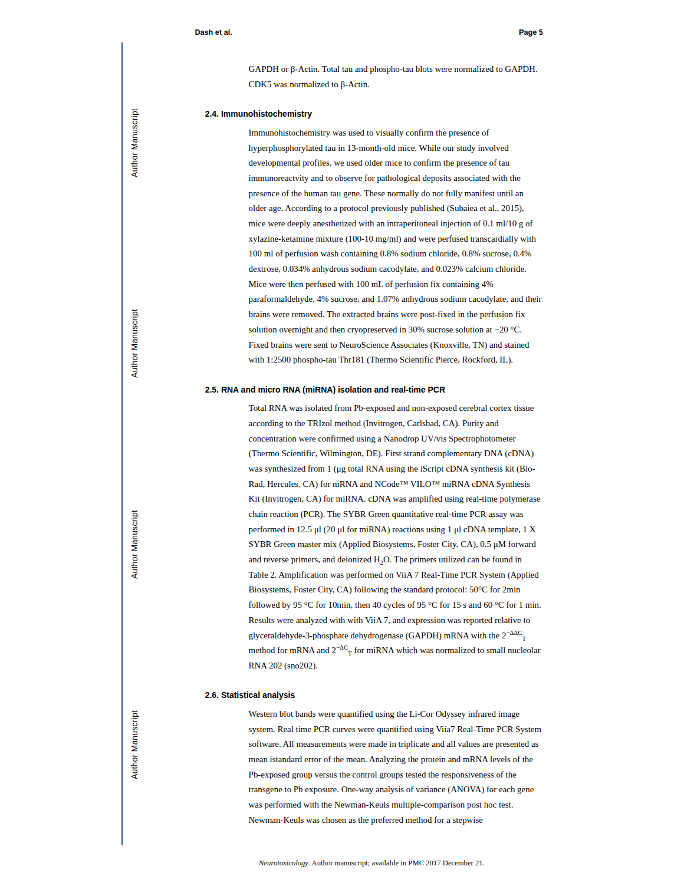Author Manuscript Author Manuscript Author Manuscript Author Manuscript
Dash et al.
Page 5
GAPDH or β-Actin. Total tau and phospho-tau blots were normalized to GAPDH. CDK5 was normalized to β-Actin.
2.4. Immunohistochemistry
Immunohistochemistry was used to visually confirm the presence of hyperphosphorylated tau in 13-month-old mice. While our study involved developmental profiles, we used older mice to confirm the presence of tau immunoreactvity and to observe for pathological deposits associated with the presence of the human tau gene. These normally do not fully manifest until an older age. According to a protocol previously published (Subaiea et al., 2015), mice were deeply anesthetized with an intraperitoneal injection of 0.1 ml/10 g of xylazine-ketamine mixture (100-10 mg/ml) and were perfused transcardially with 100 ml of perfusion wash containing 0.8% sodium chloride, 0.8% sucrose, 0.4% dextrose, 0.034% anhydrous sodium cacodylate, and 0.023% calcium chloride. Mice were then perfused with 100 mL of perfusion fix containing 4% paraformaldehyde, 4% sucrose, and 1.07% anhydrous sodium cacodylate, and their brains were removed. The extracted brains were post-fixed in the perfusion fix solution overnight and then cryopreserved in 30% sucrose solution at −20 °C. Fixed brains were sent to NeuroScience Associates (Knoxville, TN) and stained with 1:2500 phospho-tau Thr181 (Thermo Scientific Pierce, Rockford, IL).
2.5. RNA and micro RNA (miRNA) isolation and real-time PCR
Total RNA was isolated from Pb-exposed and non-exposed cerebral cortex tissue according to the TRIzol method (Invitrogen, Carlsbad, CA). Purity and concentration were confirmed using a Nanodrop UV/vis Spectrophotometer (Thermo Scientific, Wilmington, DE). First strand complementary DNA (cDNA) was synthesized from 1 (μg total RNA using the iScript cDNA synthesis kit (Bio-Rad, Hercules, CA) for mRNA and NCode™ VILO™ miRNA cDNA Synthesis Kit (Invitrogen, CA) for miRNA. cDNA was amplified using real-time polymerase chain reaction (PCR). The SYBR Green quantitative real-time PCR assay was performed in 12.5 μl (20 μl for miRNA) reactions using 1 μl cDNA template, 1 X SYBR Green master mix (Applied Biosystems, Foster City, CA), 0.5 μM forward and reverse primers, and deionized H2O. The primers utilized can be found in Table 2. Amplification was performed on ViiA 7 Real-Time PCR System (Applied Biosystems, Foster City, CA) following the standard protocol: 50°C for 2min followed by 95 °C for 10min, then 40 cycles of 95 °C for 15 s and 60 °C for 1 min. Results were analyzed with with ViiA 7, and expression was reported relative to glyceraldehyde-3-phosphate dehydrogenase (GAPDH) mRNA with the 2−ΔΔCT method for mRNA and 2−ΔCT for miRNA which was normalized to small nucleolar RNA 202 (sno202).
2.6. Statistical analysis
Western blot bands were quantified using the Li-Cor Odyssey infrared image system. Real time PCR curves were quantified using Viia7 Real-Time PCR System software. All measurements were made in triplicate and all values are presented as mean istandard error of the mean. Analyzing the protein and mRNA levels of the Pb-exposed group versus the control groups tested the responsiveness of the transgene to Pb exposure. One-way analysis of variance (ANOVA) for each gene was performed with the Newman-Keuls multiple-comparison post hoc test. Newman-Keuls was chosen as the preferred method for a stepwise
Neurotoxicology. Author manuscript; available in PMC 2017 December 21.